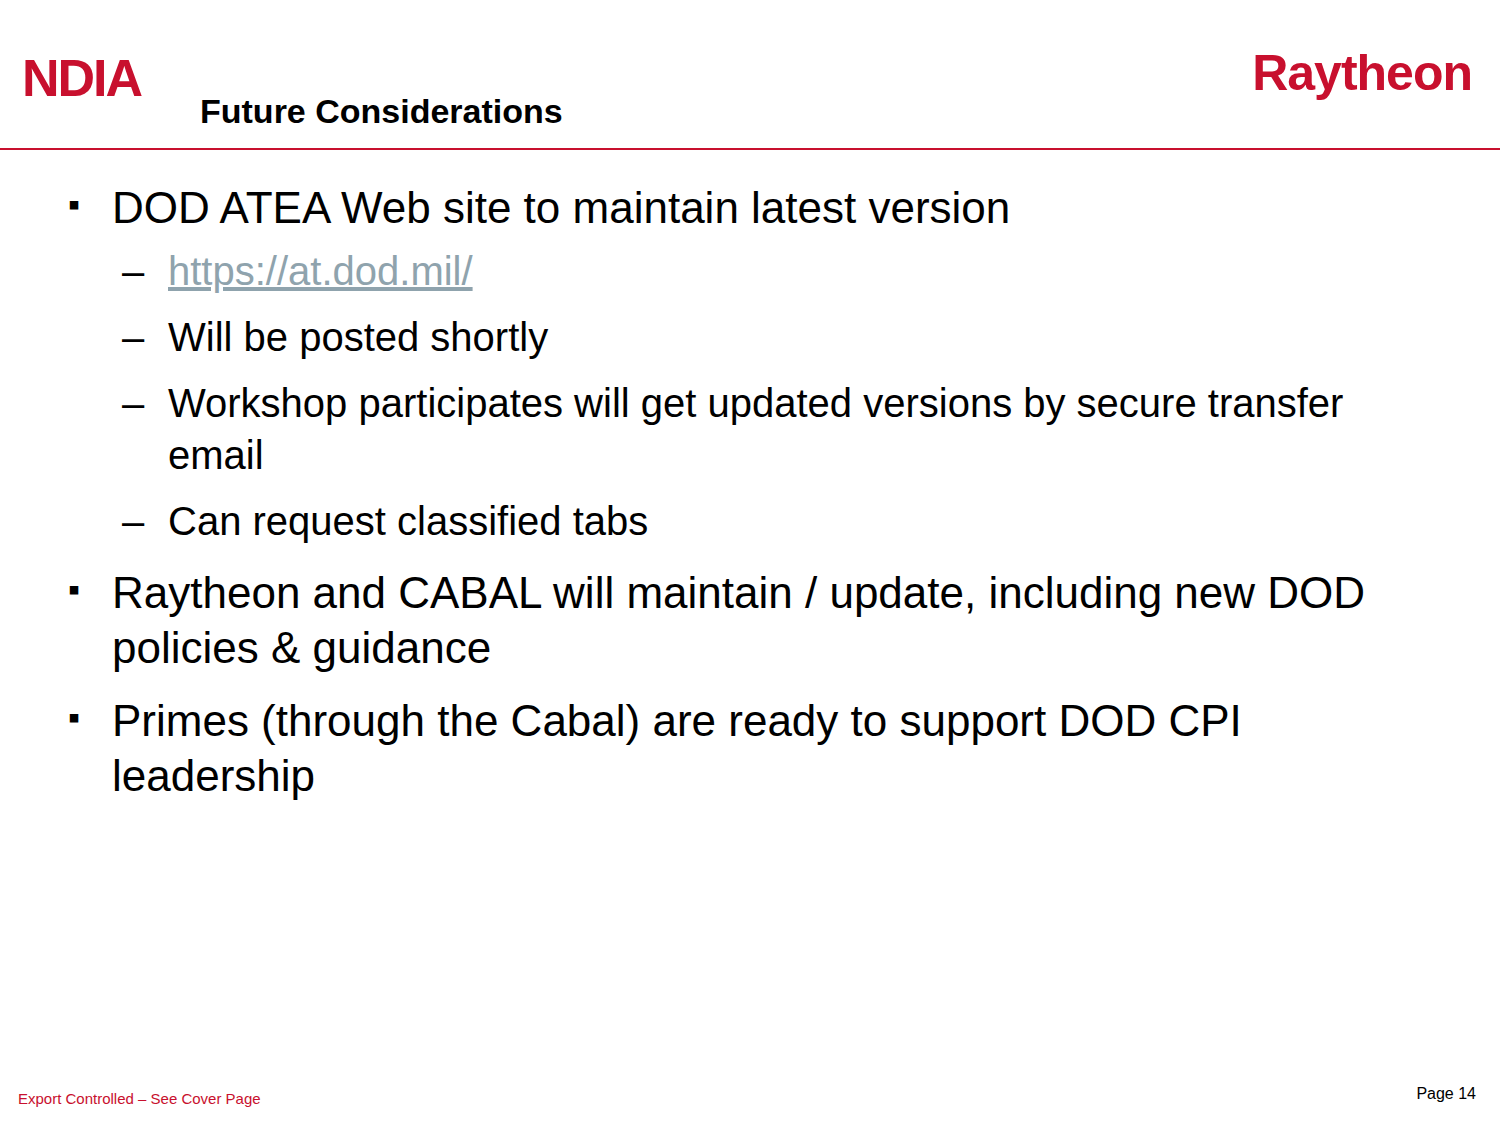NDIA
Raytheon
Future Considerations
DOD ATEA Web site to maintain latest version
https://at.dod.mil/
Will be posted shortly
Workshop participates will get updated versions by secure transfer email
Can request classified tabs
Raytheon and CABAL will maintain / update, including new DOD policies & guidance
Primes (through the Cabal) are ready to support DOD CPI leadership
Export Controlled – See Cover Page
Page 14